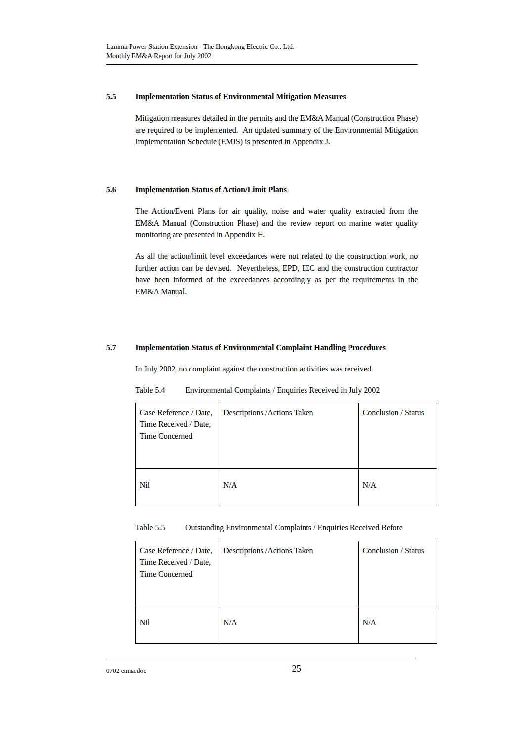Lamma Power Station Extension - The Hongkong Electric Co., Ltd.
Monthly EM&A Report for July 2002
5.5
Implementation Status of Environmental Mitigation Measures
Mitigation measures detailed in the permits and the EM&A Manual (Construction Phase) are required to be implemented. An updated summary of the Environmental Mitigation Implementation Schedule (EMIS) is presented in Appendix J.
5.6
Implementation Status of Action/Limit Plans
The Action/Event Plans for air quality, noise and water quality extracted from the EM&A Manual (Construction Phase) and the review report on marine water quality monitoring are presented in Appendix H.
As all the action/limit level exceedances were not related to the construction work, no further action can be devised. Nevertheless, EPD, IEC and the construction contractor have been informed of the exceedances accordingly as per the requirements in the EM&A Manual.
5.7
Implementation Status of Environmental Complaint Handling Procedures
In July 2002, no complaint against the construction activities was received.
Table 5.4 Environmental Complaints / Enquiries Received in July 2002
| Case Reference / Date, Time Received / Date, Time Concerned | Descriptions /Actions Taken | Conclusion / Status |
| Nil | N/A | N/A |
Table 5.5 Outstanding Environmental Complaints / Enquiries Received Before
| Case Reference / Date, Time Received / Date, Time Concerned | Descriptions /Actions Taken | Conclusion / Status |
| Nil | N/A | N/A |
0702 emna.doc
25